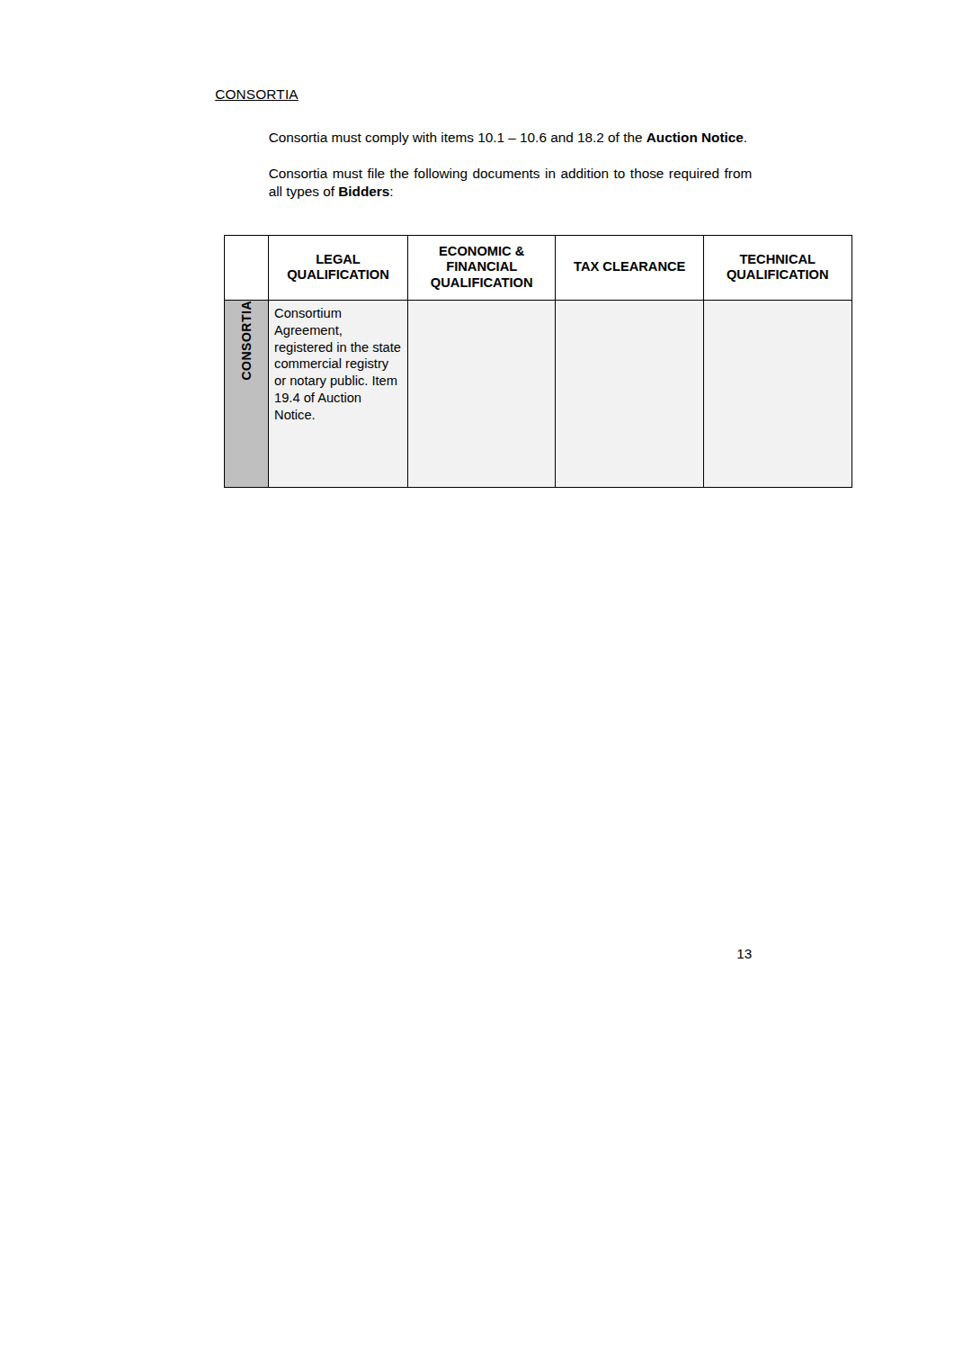CONSORTIA
Consortia must comply with items 10.1 – 10.6 and 18.2 of the Auction Notice.
Consortia must file the following documents in addition to those required from all types of Bidders:
| | LEGAL QUALIFICATION | ECONOMIC & FINANCIAL QUALIFICATION | TAX CLEARANCE | TECHNICAL QUALIFICATION |
| --- | --- | --- | --- | --- |
| CONSORTIA | Consortium Agreement, registered in the state commercial registry or notary public. Item 19.4 of Auction Notice. | | | |
13